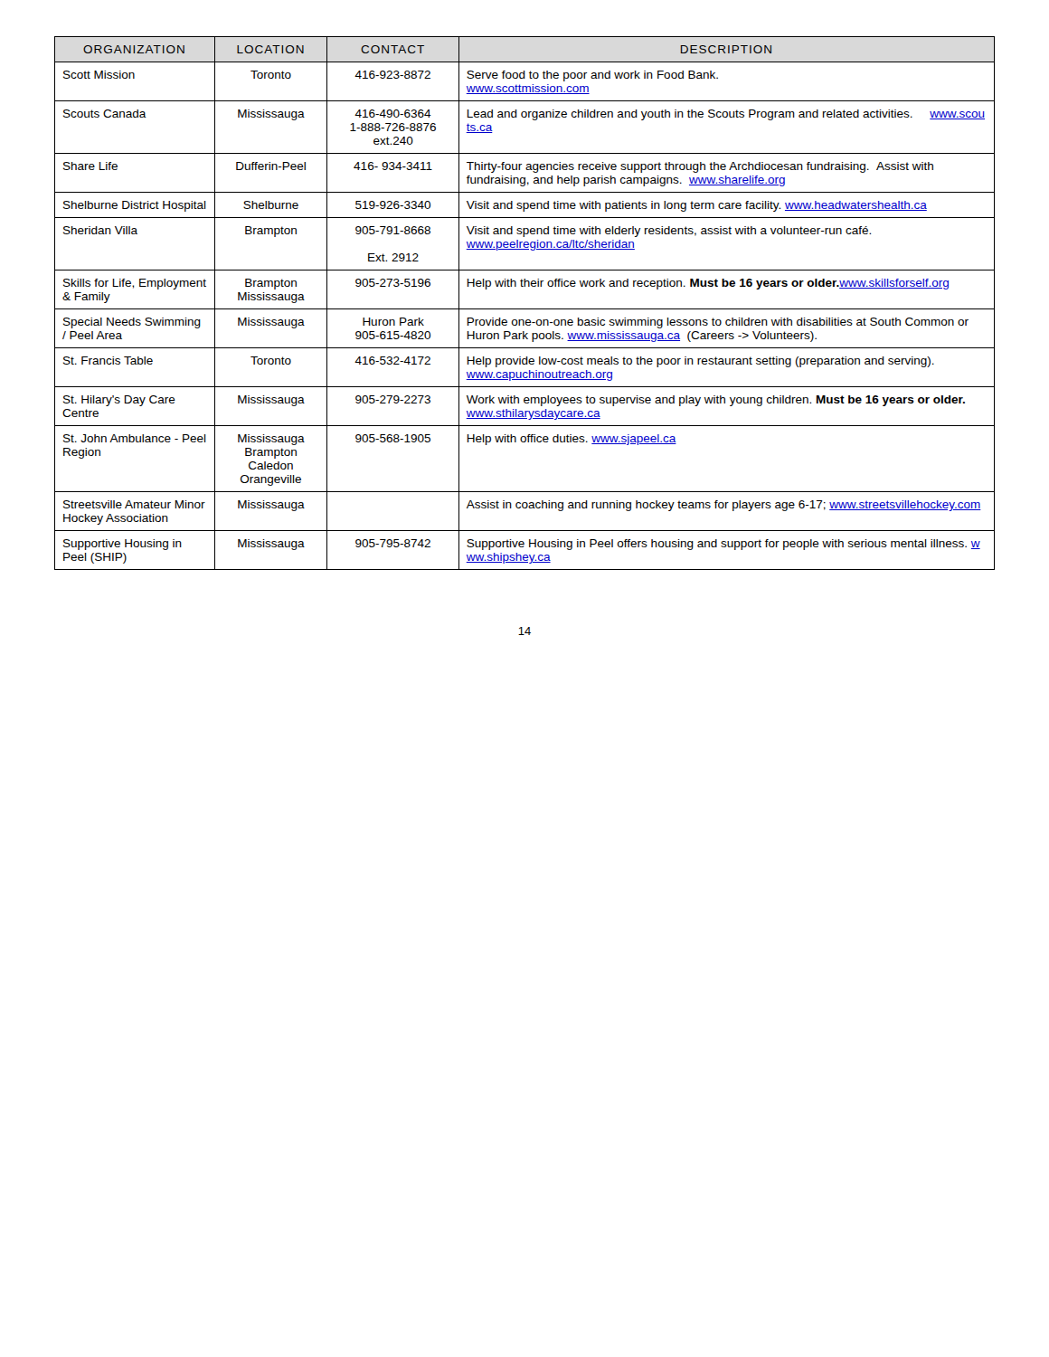| ORGANIZATION | LOCATION | CONTACT | DESCRIPTION |
| --- | --- | --- | --- |
| Scott Mission | Toronto | 416-923-8872 | Serve food to the poor and work in Food Bank. www.scottmission.com |
| Scouts Canada | Mississauga | 416-490-6364 1-888-726-8876 ext.240 | Lead and organize children and youth in the Scouts Program and related activities. www.scouts.ca |
| Share Life | Dufferin-Peel | 416- 934-3411 | Thirty-four agencies receive support through the Archdiocesan fundraising. Assist with fundraising, and help parish campaigns. www.sharelife.org |
| Shelburne District Hospital | Shelburne | 519-926-3340 | Visit and spend time with patients in long term care facility. www.headwatershealth.ca |
| Sheridan Villa | Brampton | 905-791-8668 Ext. 2912 | Visit and spend time with elderly residents, assist with a volunteer-run café. www.peelregion.ca/ltc/sheridan |
| Skills for Life, Employment & Family | Brampton Mississauga | 905-273-5196 | Help with their office work and reception. Must be 16 years or older. www.skillsforself.org |
| Special Needs Swimming / Peel Area | Mississauga | Huron Park 905-615-4820 | Provide one-on-one basic swimming lessons to children with disabilities at South Common or Huron Park pools. www.mississauga.ca (Careers -> Volunteers). |
| St. Francis Table | Toronto | 416-532-4172 | Help provide low-cost meals to the poor in restaurant setting (preparation and serving). www.capuchinoutreach.org |
| St. Hilary's Day Care Centre | Mississauga | 905-279-2273 | Work with employees to supervise and play with young children. Must be 16 years or older. www.sthilarysdaycare.ca |
| St. John Ambulance - Peel Region | Mississauga Brampton Caledon Orangeville | 905-568-1905 | Help with office duties. www.sjapeel.ca |
| Streetsville Amateur Minor Hockey Association | Mississauga | | Assist in coaching and running hockey teams for players age 6-17; www.streetsvillehockey.com |
| Supportive Housing in Peel (SHIP) | Mississauga | 905-795-8742 | Supportive Housing in Peel offers housing and support for people with serious mental illness. www.shipshey.ca |
14